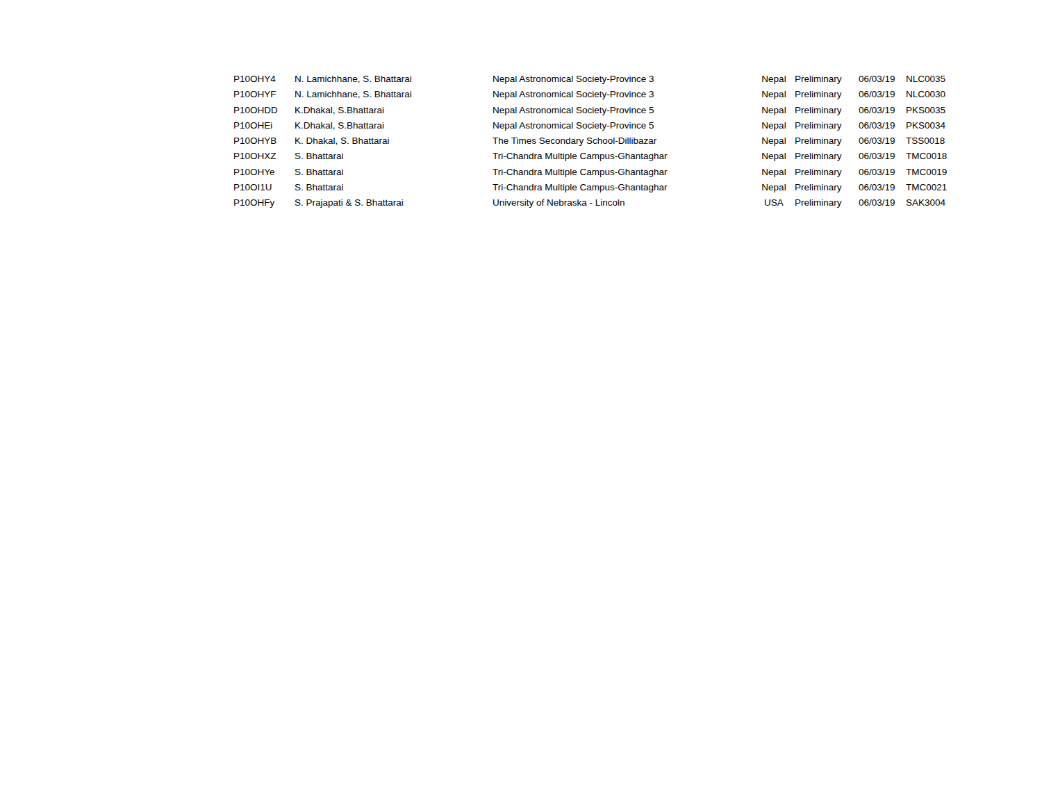| P10OHY4 | N. Lamichhane, S. Bhattarai | Nepal Astronomical Society-Province 3 | Nepal | Preliminary | 06/03/19 | NLC0035 |
| P10OHYF | N. Lamichhane, S. Bhattarai | Nepal Astronomical Society-Province 3 | Nepal | Preliminary | 06/03/19 | NLC0030 |
| P10OHDD | K.Dhakal, S.Bhattarai | Nepal Astronomical Society-Province 5 | Nepal | Preliminary | 06/03/19 | PKS0035 |
| P10OHEi | K.Dhakal, S.Bhattarai | Nepal Astronomical Society-Province 5 | Nepal | Preliminary | 06/03/19 | PKS0034 |
| P10OHYB | K. Dhakal, S. Bhattarai | The Times Secondary School-Dillibazar | Nepal | Preliminary | 06/03/19 | TSS0018 |
| P10OHXZ | S. Bhattarai | Tri-Chandra Multiple Campus-Ghantaghar | Nepal | Preliminary | 06/03/19 | TMC0018 |
| P10OHYe | S. Bhattarai | Tri-Chandra Multiple Campus-Ghantaghar | Nepal | Preliminary | 06/03/19 | TMC0019 |
| P10OI1U | S. Bhattarai | Tri-Chandra Multiple Campus-Ghantaghar | Nepal | Preliminary | 06/03/19 | TMC0021 |
| P10OHFy | S. Prajapati & S. Bhattarai | University of Nebraska - Lincoln | USA | Preliminary | 06/03/19 | SAK3004 |